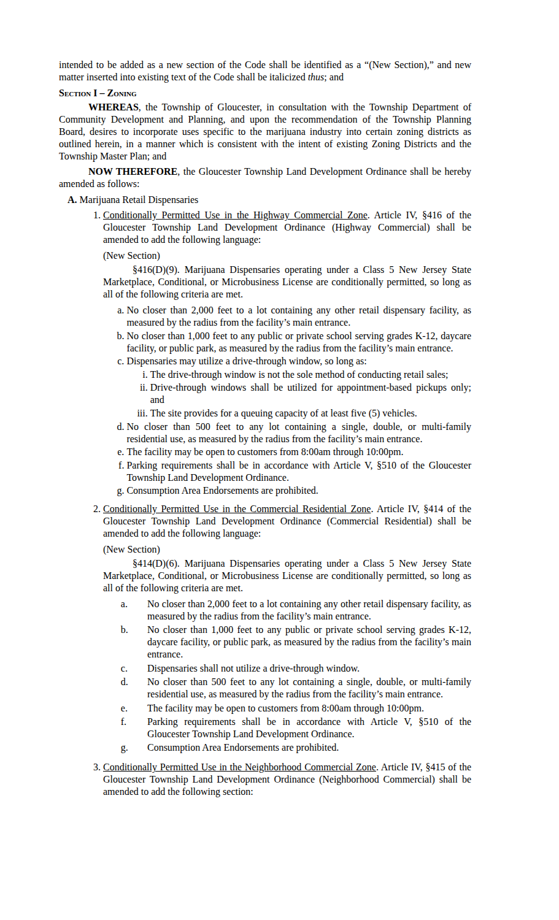intended to be added as a new section of the Code shall be identified as a “(New Section),” and new matter inserted into existing text of the Code shall be italicized thus; and
Section I – Zoning
WHEREAS, the Township of Gloucester, in consultation with the Township Department of Community Development and Planning, and upon the recommendation of the Township Planning Board, desires to incorporate uses specific to the marijuana industry into certain zoning districts as outlined herein, in a manner which is consistent with the intent of existing Zoning Districts and the Township Master Plan; and
NOW THEREFORE, the Gloucester Township Land Development Ordinance shall be hereby amended as follows:
Marijuana Retail Dispensaries
Conditionally Permitted Use in the Highway Commercial Zone. Article IV, §416 of the Gloucester Township Land Development Ordinance (Highway Commercial) shall be amended to add the following language:
(New Section)
§416(D)(9). Marijuana Dispensaries operating under a Class 5 New Jersey State Marketplace, Conditional, or Microbusiness License are conditionally permitted, so long as all of the following criteria are met.
No closer than 2,000 feet to a lot containing any other retail dispensary facility, as measured by the radius from the facility’s main entrance.
No closer than 1,000 feet to any public or private school serving grades K-12, daycare facility, or public park, as measured by the radius from the facility’s main entrance.
Dispensaries may utilize a drive-through window, so long as:
The drive-through window is not the sole method of conducting retail sales;
Drive-through windows shall be utilized for appointment-based pickups only; and
The site provides for a queuing capacity of at least five (5) vehicles.
No closer than 500 feet to any lot containing a single, double, or multi-family residential use, as measured by the radius from the facility’s main entrance.
The facility may be open to customers from 8:00am through 10:00pm.
Parking requirements shall be in accordance with Article V, §510 of the Gloucester Township Land Development Ordinance.
Consumption Area Endorsements are prohibited.
Conditionally Permitted Use in the Commercial Residential Zone. Article IV, §414 of the Gloucester Township Land Development Ordinance (Commercial Residential) shall be amended to add the following language:
(New Section)
§414(D)(6). Marijuana Dispensaries operating under a Class 5 New Jersey State Marketplace, Conditional, or Microbusiness License are conditionally permitted, so long as all of the following criteria are met.
| a. | No closer than 2,000 feet to a lot containing any other retail dispensary facility, as measured by the radius from the facility’s main entrance. |
| b. | No closer than 1,000 feet to any public or private school serving grades K-12, daycare facility, or public park, as measured by the radius from the facility’s main entrance. |
| c. | Dispensaries shall not utilize a drive-through window. |
| d. | No closer than 500 feet to any lot containing a single, double, or multi-family residential use, as measured by the radius from the facility’s main entrance. |
| e. | The facility may be open to customers from 8:00am through 10:00pm. |
| f. | Parking requirements shall be in accordance with Article V, §510 of the Gloucester Township Land Development Ordinance. |
| g. | Consumption Area Endorsements are prohibited. |
Conditionally Permitted Use in the Neighborhood Commercial Zone. Article IV, §415 of the Gloucester Township Land Development Ordinance (Neighborhood Commercial) shall be amended to add the following section: